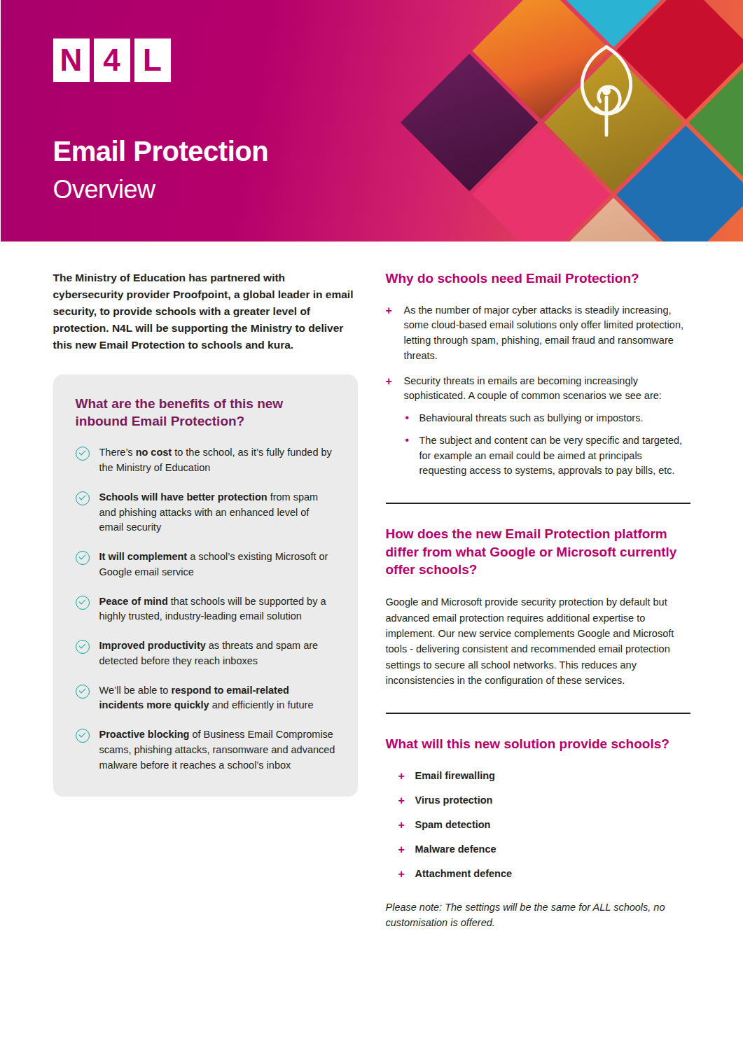N
4
L
Email Protection
Overview
The Ministry of Education has partnered with cybersecurity provider Proofpoint, a global leader in email security, to provide schools with a greater level of protection. N4L will be supporting the Ministry to deliver this new Email Protection to schools and kura.
What are the benefits of this new inbound Email Protection?
There’s no cost to the school, as it’s fully funded by the Ministry of Education
Schools will have better protection from spam and phishing attacks with an enhanced level of email security
It will complement a school’s existing Microsoft or Google email service
Peace of mind that schools will be supported by a highly trusted, industry-leading email solution
Improved productivity as threats and spam are detected before they reach inboxes
We’ll be able to respond to email-related incidents more quickly and efficiently in future
Proactive blocking of Business Email Compromise scams, phishing attacks, ransomware and advanced malware before it reaches a school’s inbox
Why do schools need Email Protection?
As the number of major cyber attacks is steadily increasing, some cloud-based email solutions only offer limited protection, letting through spam, phishing, email fraud and ransomware threats.
Security threats in emails are becoming increasingly sophisticated. A couple of common scenarios we see are:
Behavioural threats such as bullying or impostors.
The subject and content can be very specific and targeted, for example an email could be aimed at principals requesting access to systems, approvals to pay bills, etc.
How does the new Email Protection platform differ from what Google or Microsoft currently offer schools?
Google and Microsoft provide security protection by default but advanced email protection requires additional expertise to implement. Our new service complements Google and Microsoft tools - delivering consistent and recommended email protection settings to secure all school networks. This reduces any inconsistencies in the configuration of these services.
What will this new solution provide schools?
Email firewalling
Virus protection
Spam detection
Malware defence
Attachment defence
Please note: The settings will be the same for ALL schools, no customisation is offered.